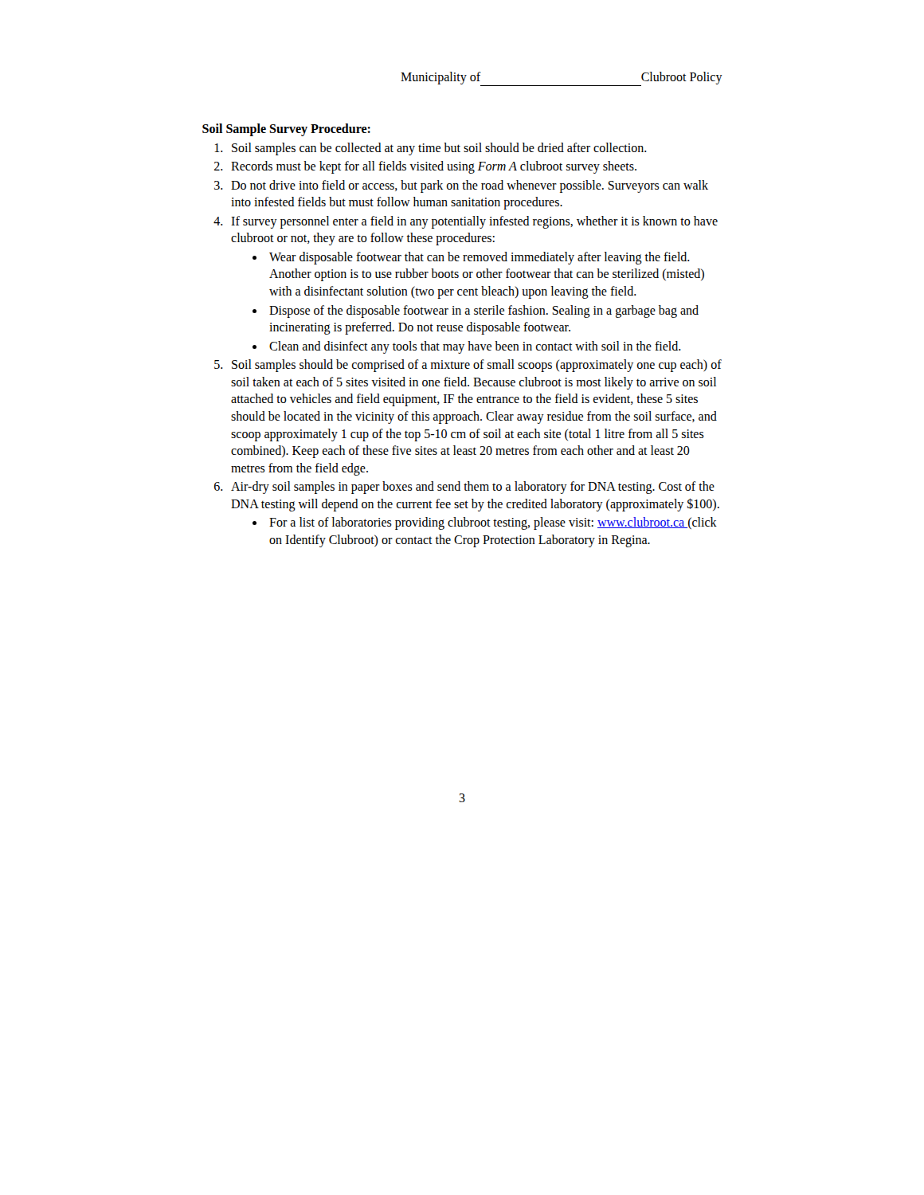Municipality of Clubroot Policy
Soil Sample Survey Procedure:
Soil samples can be collected at any time but soil should be dried after collection.
Records must be kept for all fields visited using Form A clubroot survey sheets.
Do not drive into field or access, but park on the road whenever possible. Surveyors can walk into infested fields but must follow human sanitation procedures.
If survey personnel enter a field in any potentially infested regions, whether it is known to have clubroot or not, they are to follow these procedures:
Wear disposable footwear that can be removed immediately after leaving the field. Another option is to use rubber boots or other footwear that can be sterilized (misted) with a disinfectant solution (two per cent bleach) upon leaving the field.
Dispose of the disposable footwear in a sterile fashion. Sealing in a garbage bag and incinerating is preferred. Do not reuse disposable footwear.
Clean and disinfect any tools that may have been in contact with soil in the field.
Soil samples should be comprised of a mixture of small scoops (approximately one cup each) of soil taken at each of 5 sites visited in one field. Because clubroot is most likely to arrive on soil attached to vehicles and field equipment, IF the entrance to the field is evident, these 5 sites should be located in the vicinity of this approach. Clear away residue from the soil surface, and scoop approximately 1 cup of the top 5-10 cm of soil at each site (total 1 litre from all 5 sites combined). Keep each of these five sites at least 20 metres from each other and at least 20 metres from the field edge.
Air-dry soil samples in paper boxes and send them to a laboratory for DNA testing. Cost of the DNA testing will depend on the current fee set by the credited laboratory (approximately $100).
For a list of laboratories providing clubroot testing, please visit: www.clubroot.ca (click on Identify Clubroot) or contact the Crop Protection Laboratory in Regina.
3